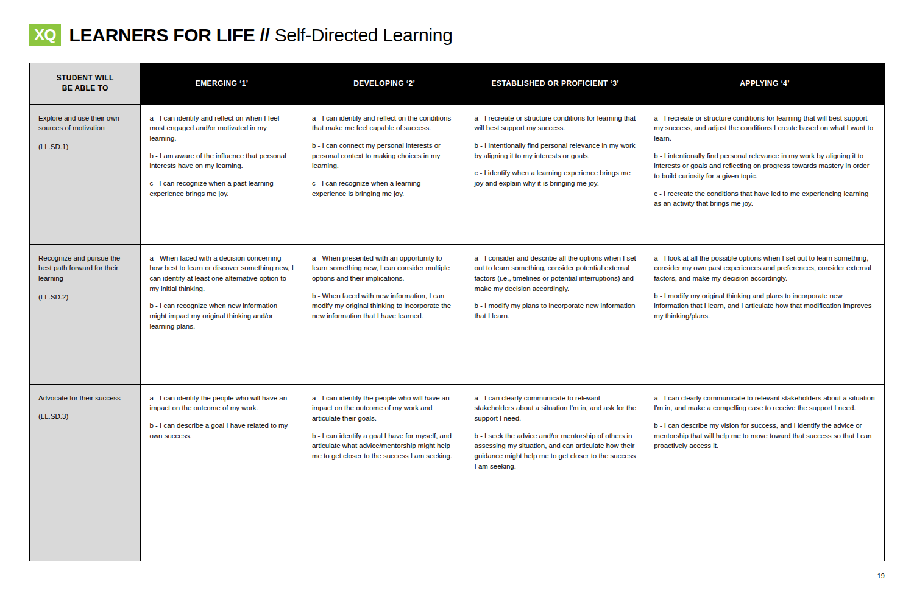XQ
LEARNERS FOR LIFE // Self-Directed Learning
| Student will be able to | Emerging ‘1’ | Developing ‘2’ | Established or Proficient ‘3’ | Applying ‘4’ |
| --- | --- | --- | --- | --- |
| Explore and use their own sources of motivation (LL.SD.1) | a - I can identify and reflect on when I feel most engaged and/or motivated in my learning. b - I am aware of the influence that personal interests have on my learning. c - I can recognize when a past learning experience brings me joy. | a - I can identify and reflect on the conditions that make me feel capable of success. b - I can connect my personal interests or personal context to making choices in my learning. c - I can recognize when a learning experience is bringing me joy. | a - I recreate or structure conditions for learning that will best support my success. b - I intentionally find personal relevance in my work by aligning it to my interests or goals. c - I identify when a learning experience brings me joy and explain why it is bringing me joy. | a - I recreate or structure conditions for learning that will best support my success, and adjust the conditions I create based on what I want to learn. b - I intentionally find personal relevance in my work by aligning it to interests or goals and reflecting on progress towards mastery in order to build curiosity for a given topic. c - I recreate the conditions that have led to me experiencing learning as an activity that brings me joy. |
| Recognize and pursue the best path forward for their learning (LL.SD.2) | a - When faced with a decision concerning how best to learn or discover something new, I can identify at least one alternative option to my initial thinking. b - I can recognize when new information might impact my original thinking and/or learning plans. | a - When presented with an opportunity to learn something new, I can consider multiple options and their implications. b - When faced with new information, I can modify my original thinking to incorporate the new information that I have learned. | a - I consider and describe all the options when I set out to learn something, consider potential external factors (i.e., timelines or potential interruptions) and make my decision accordingly. b - I modify my plans to incorporate new information that I learn. | a - I look at all the possible options when I set out to learn something, consider my own past experiences and preferences, consider external factors, and make my decision accordingly. b - I modify my original thinking and plans to incorporate new information that I learn, and I articulate how that modification improves my thinking/plans. |
| Advocate for their success (LL.SD.3) | a - I can identify the people who will have an impact on the outcome of my work. b - I can describe a goal I have related to my own success. | a - I can identify the people who will have an impact on the outcome of my work and articulate their goals. b - I can identify a goal I have for myself, and articulate what advice/mentorship might help me to get closer to the success I am seeking. | a - I can clearly communicate to relevant stakeholders about a situation I'm in, and ask for the support I need. b - I seek the advice and/or mentorship of others in assessing my situation, and can articulate how their guidance might help me to get closer to the success I am seeking. | a - I can clearly communicate to relevant stakeholders about a situation I'm in, and make a compelling case to receive the support I need. b - I can describe my vision for success, and I identify the advice or mentorship that will help me to move toward that success so that I can proactively access it. |
19